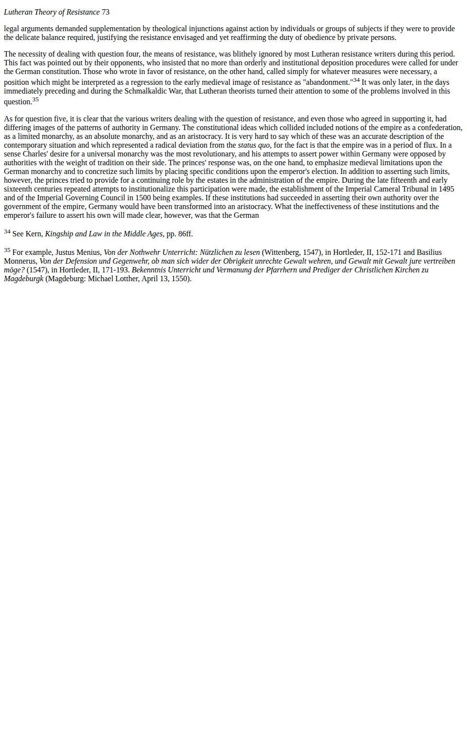Lutheran Theory of Resistance 73
legal arguments demanded supplementation by theological injunctions against action by individuals or groups of subjects if they were to provide the delicate balance required, justifying the resistance envisaged and yet reaffirming the duty of obedience by private persons.
The necessity of dealing with question four, the means of resistance, was blithely ignored by most Lutheran resistance writers during this period. This fact was pointed out by their opponents, who insisted that no more than orderly and institutional deposition procedures were called for under the German constitution. Those who wrote in favor of resistance, on the other hand, called simply for whatever measures were necessary, a position which might be interpreted as a regression to the early medieval image of resistance as "abandonment."34 It was only later, in the days immediately preceding and during the Schmalkaldic War, that Lutheran theorists turned their attention to some of the problems involved in this question.35
As for question five, it is clear that the various writers dealing with the question of resistance, and even those who agreed in supporting it, had differing images of the patterns of authority in Germany. The constitutional ideas which collided included notions of the empire as a confederation, as a limited monarchy, as an absolute monarchy, and as an aristocracy. It is very hard to say which of these was an accurate description of the contemporary situation and which represented a radical deviation from the status quo, for the fact is that the empire was in a period of flux. In a sense Charles' desire for a universal monarchy was the most revolutionary, and his attempts to assert power within Germany were opposed by authorities with the weight of tradition on their side. The princes' response was, on the one hand, to emphasize medieval limitations upon the German monarchy and to concretize such limits by placing specific conditions upon the emperor's election. In addition to asserting such limits, however, the princes tried to provide for a continuing role by the estates in the administration of the empire. During the late fifteenth and early sixteenth centuries repeated attempts to institutionalize this participation were made, the establishment of the Imperial Cameral Tribunal in 1495 and of the Imperial Governing Council in 1500 being examples. If these institutions had succeeded in asserting their own authority over the government of the empire, Germany would have been transformed into an aristocracy. What the ineffectiveness of these institutions and the emperor's failure to assert his own will made clear, however, was that the German
34 See Kern, Kingship and Law in the Middle Ages, pp. 86ff.
35 For example, Justus Menius, Von der Nothwehr Unterricht: Nützlichen zu lesen (Wittenberg, 1547), in Hortleder, II, 152-171 and Basilius Monnerus, Von der Defension und Gegenwehr, ob man sich wider der Obrigkeit unrechte Gewalt wehren, und Gewalt mit Gewalt jure vertreiben möge? (1547), in Hortleder, II, 171-193. Bekenntnis Unterricht und Vermanung der Pfarrhern und Prediger der Christlichen Kirchen zu Magdeburgk (Magdeburg: Michael Lotther, April 13, 1550).